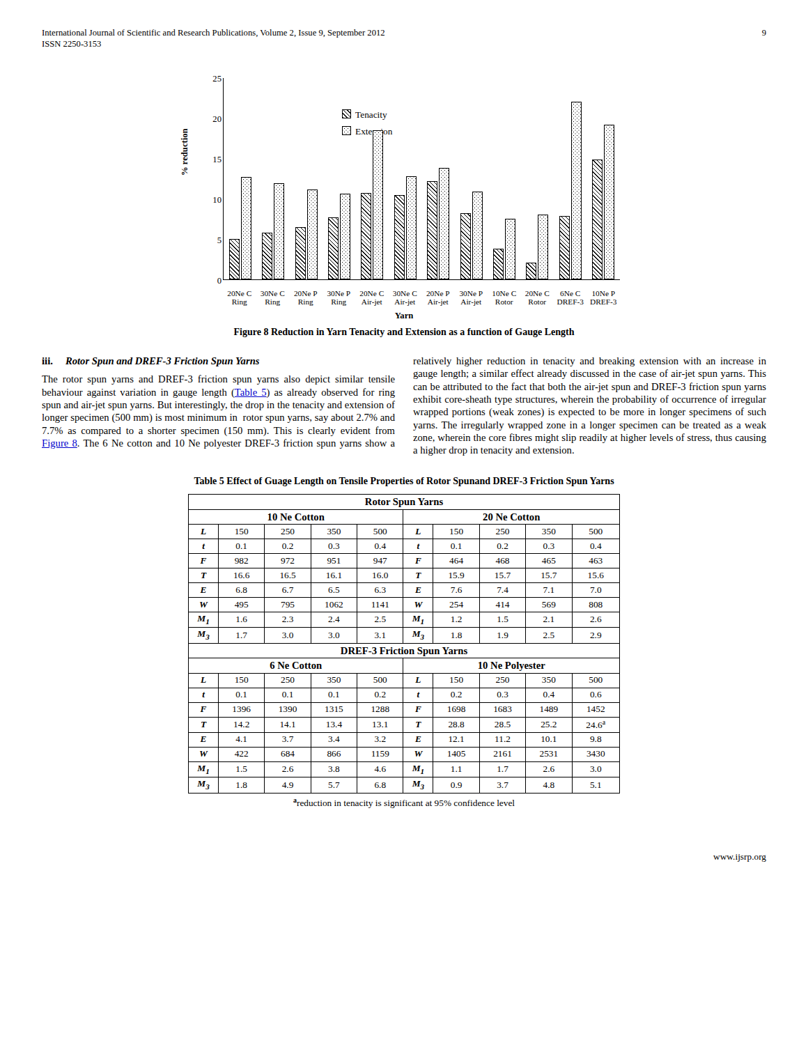International Journal of Scientific and Research Publications, Volume 2, Issue 9, September 2012
ISSN 2250-3153
9
% reduction
25 20 15 10 5 0
Tenacity
Extension
20Ne C
Ring
30Ne C
Ring
20Ne P
Ring
30Ne P
Ring
20Ne C
Air-jet
30Ne C
Air-jet
20Ne P
Air-jet
30Ne P
Air-jet
10Ne C
Rotor
20Ne C
Rotor
6Ne C
DREF-3
10Ne P
DREF-3
Yarn
Figure 8 Reduction in Yarn Tenacity and Extension as a function of Gauge Length
iii. Rotor Spun and DREF-3 Friction Spun Yarns
The rotor spun yarns and DREF-3 friction spun yarns also depict similar tensile behaviour against variation in gauge length (Table 5) as already observed for ring spun and air-jet spun yarns. But interestingly, the drop in the tenacity and extension of longer specimen (500 mm) is most minimum in rotor spun yarns, say about 2.7% and 7.7% as compared to a shorter specimen (150 mm). This is clearly evident from Figure 8. The 6 Ne cotton and 10 Ne polyester DREF-3 friction spun yarns show a relatively higher reduction in tenacity and breaking extension with an increase in gauge length; a similar effect already discussed in the case of air-jet spun yarns. This can be attributed to the fact that both the air-jet spun and DREF-3 friction spun yarns exhibit core-sheath type structures, wherein the probability of occurrence of irregular wrapped portions (weak zones) is expected to be more in longer specimens of such yarns. The irregularly wrapped zone in a longer specimen can be treated as a weak zone, wherein the core fibres might slip readily at higher levels of stress, thus causing a higher drop in tenacity and extension.
Table 5 Effect of Guage Length on Tensile Properties of Rotor Spunand DREF-3 Friction Spun Yarns
| Rotor Spun Yarns |
| --- |
| 10 Ne Cotton | 20 Ne Cotton |
| L | 150 | 250 | 350 | 500 | L | 150 | 250 | 350 | 500 |
| t | 0.1 | 0.2 | 0.3 | 0.4 | t | 0.1 | 0.2 | 0.3 | 0.4 |
| F | 982 | 972 | 951 | 947 | F | 464 | 468 | 465 | 463 |
| T | 16.6 | 16.5 | 16.1 | 16.0 | T | 15.9 | 15.7 | 15.7 | 15.6 |
| E | 6.8 | 6.7 | 6.5 | 6.3 | E | 7.6 | 7.4 | 7.1 | 7.0 |
| W | 495 | 795 | 1062 | 1141 | W | 254 | 414 | 569 | 808 |
| M 1 | 1.6 | 2.3 | 2.4 | 2.5 | M 1 | 1.2 | 1.5 | 2.1 | 2.6 |
| M 3 | 1.7 | 3.0 | 3.0 | 3.1 | M 3 | 1.8 | 1.9 | 2.5 | 2.9 |
| DREF-3 Friction Spun Yarns |
| 6 Ne Cotton | 10 Ne Polyester |
| L | 150 | 250 | 350 | 500 | L | 150 | 250 | 350 | 500 |
| t | 0.1 | 0.1 | 0.1 | 0.2 | t | 0.2 | 0.3 | 0.4 | 0.6 |
| F | 1396 | 1390 | 1315 | 1288 | F | 1698 | 1683 | 1489 | 1452 |
| T | 14.2 | 14.1 | 13.4 | 13.1 | T | 28.8 | 28.5 | 25.2 | 24.6 a |
| E | 4.1 | 3.7 | 3.4 | 3.2 | E | 12.1 | 11.2 | 10.1 | 9.8 |
| W | 422 | 684 | 866 | 1159 | W | 1405 | 2161 | 2531 | 3430 |
| M 1 | 1.5 | 2.6 | 3.8 | 4.6 | M 1 | 1.1 | 1.7 | 2.6 | 3.0 |
| M 3 | 1.8 | 4.9 | 5.7 | 6.8 | M 3 | 0.9 | 3.7 | 4.8 | 5.1 |
areduction in tenacity is significant at 95% confidence level
www.ijsrp.org